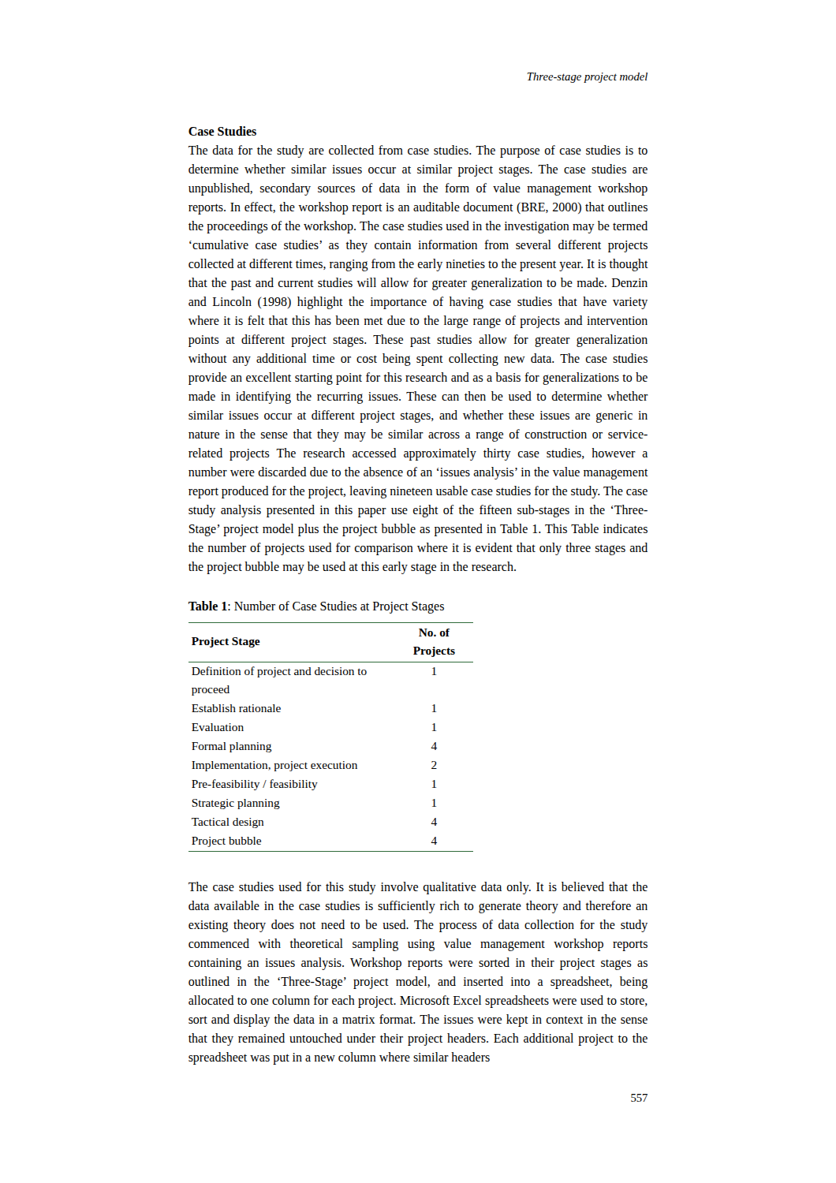Three-stage project model
Case Studies
The data for the study are collected from case studies. The purpose of case studies is to determine whether similar issues occur at similar project stages. The case studies are unpublished, secondary sources of data in the form of value management workshop reports. In effect, the workshop report is an auditable document (BRE, 2000) that outlines the proceedings of the workshop. The case studies used in the investigation may be termed ‘cumulative case studies’ as they contain information from several different projects collected at different times, ranging from the early nineties to the present year. It is thought that the past and current studies will allow for greater generalization to be made. Denzin and Lincoln (1998) highlight the importance of having case studies that have variety where it is felt that this has been met due to the large range of projects and intervention points at different project stages. These past studies allow for greater generalization without any additional time or cost being spent collecting new data. The case studies provide an excellent starting point for this research and as a basis for generalizations to be made in identifying the recurring issues. These can then be used to determine whether similar issues occur at different project stages, and whether these issues are generic in nature in the sense that they may be similar across a range of construction or service-related projects The research accessed approximately thirty case studies, however a number were discarded due to the absence of an ‘issues analysis’ in the value management report produced for the project, leaving nineteen usable case studies for the study. The case study analysis presented in this paper use eight of the fifteen sub-stages in the ‘Three-Stage’ project model plus the project bubble as presented in Table 1. This Table indicates the number of projects used for comparison where it is evident that only three stages and the project bubble may be used at this early stage in the research.
Table 1: Number of Case Studies at Project Stages
| Project Stage | No. of Projects |
| --- | --- |
| Definition of project and decision to proceed | 1 |
| Establish rationale | 1 |
| Evaluation | 1 |
| Formal planning | 4 |
| Implementation, project execution | 2 |
| Pre-feasibility / feasibility | 1 |
| Strategic planning | 1 |
| Tactical design | 4 |
| Project bubble | 4 |
The case studies used for this study involve qualitative data only. It is believed that the data available in the case studies is sufficiently rich to generate theory and therefore an existing theory does not need to be used. The process of data collection for the study commenced with theoretical sampling using value management workshop reports containing an issues analysis. Workshop reports were sorted in their project stages as outlined in the ‘Three-Stage’ project model, and inserted into a spreadsheet, being allocated to one column for each project. Microsoft Excel spreadsheets were used to store, sort and display the data in a matrix format. The issues were kept in context in the sense that they remained untouched under their project headers. Each additional project to the spreadsheet was put in a new column where similar headers
557